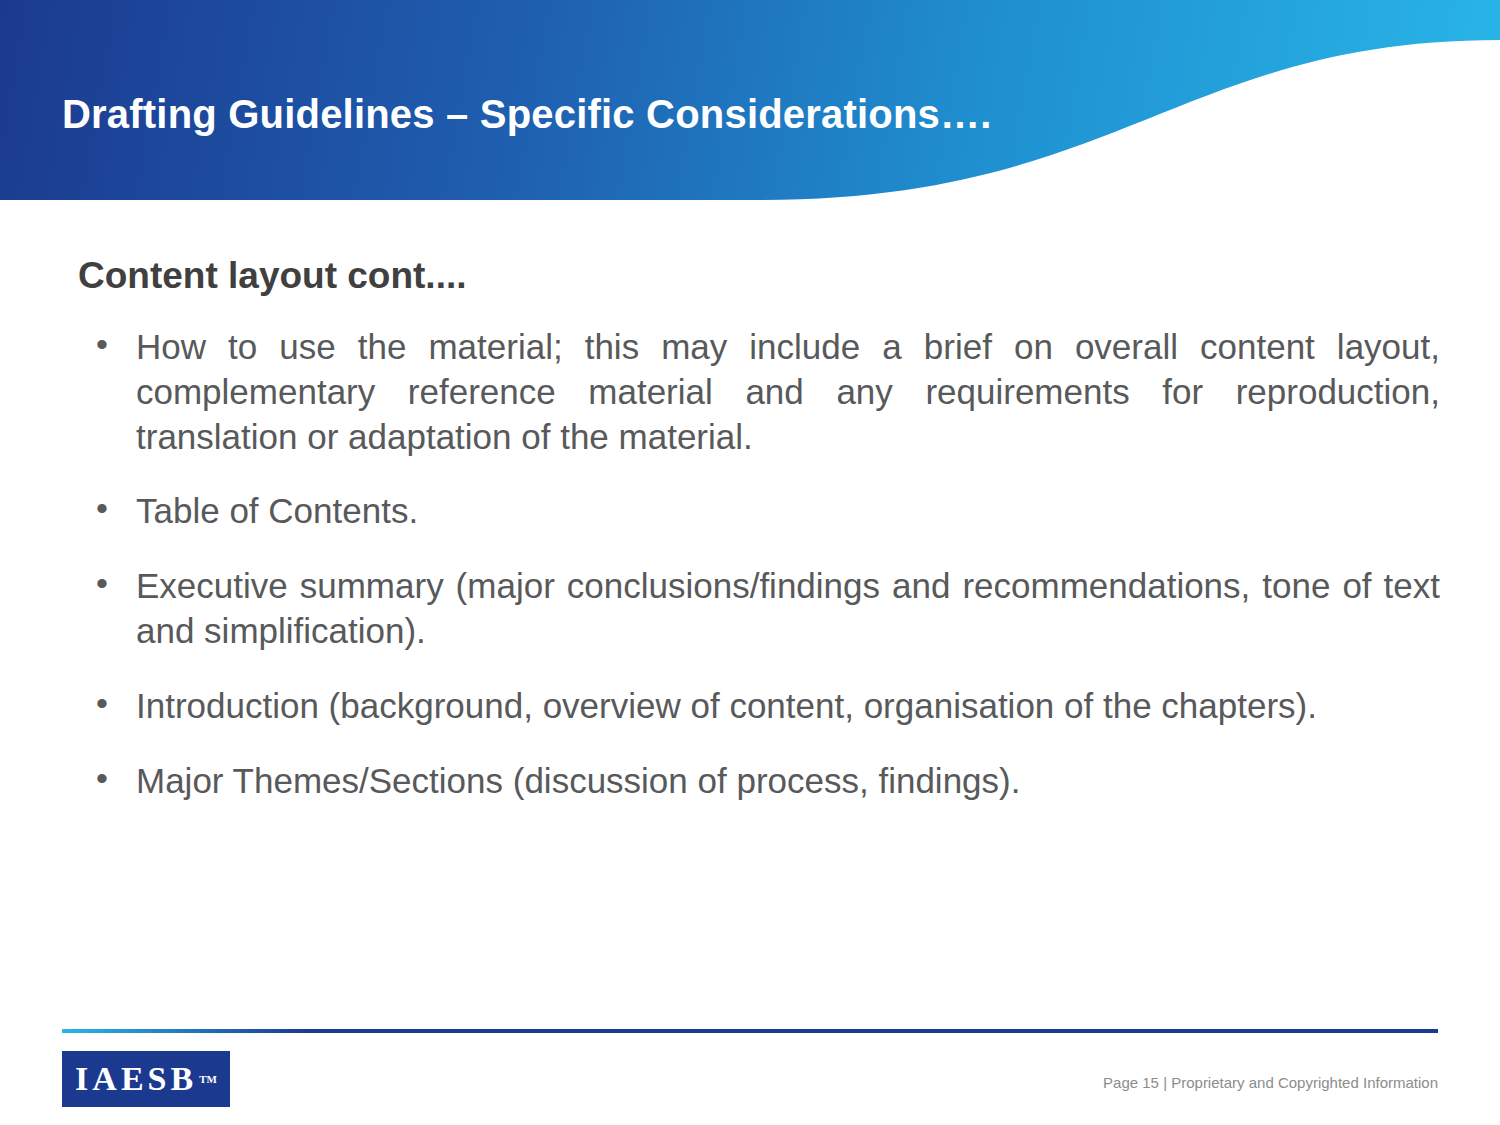Drafting Guidelines – Specific Considerations….
Content layout cont....
How to use the material; this may include a brief on overall content layout, complementary reference material and any requirements for reproduction, translation or adaptation of the material.
Table of Contents.
Executive summary (major conclusions/findings and recommendations, tone of text and simplification).
Introduction (background, overview of content, organisation of the chapters).
Major Themes/Sections (discussion of process, findings).
IAESBTM
Page 15 | Proprietary and Copyrighted Information